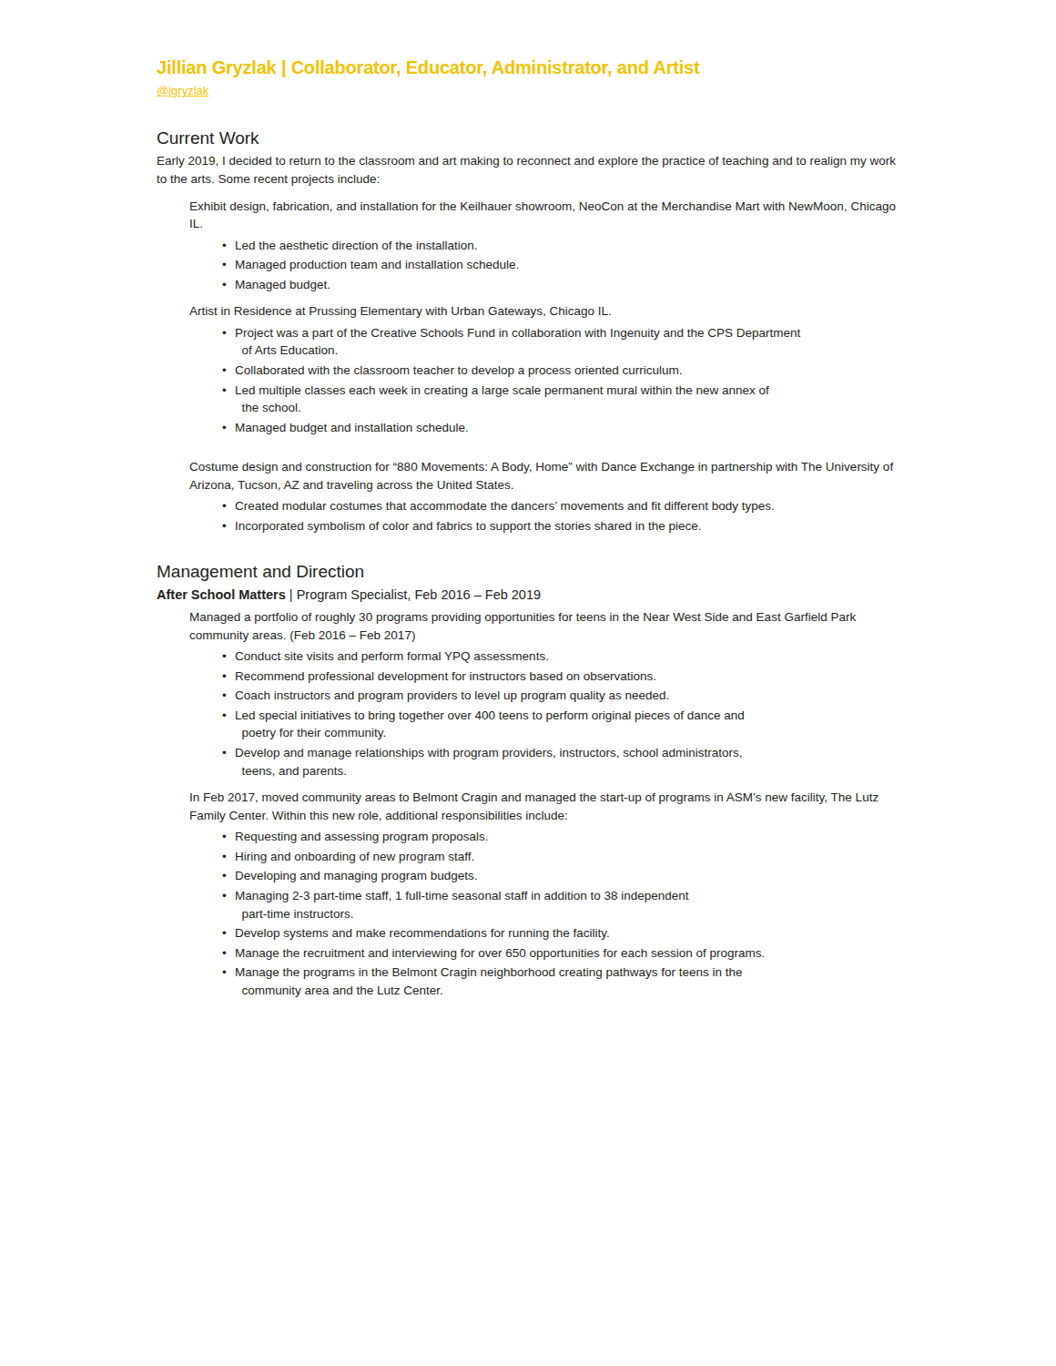Jillian Gryzlak | Collaborator, Educator, Administrator, and Artist
@jgryzlak
Current Work
Early 2019, I decided to return to the classroom and art making to reconnect and explore the practice of teaching and to realign my work to the arts. Some recent projects include:
Exhibit design, fabrication, and installation for the Keilhauer showroom, NeoCon at the Merchandise Mart with NewMoon, Chicago IL.
Led the aesthetic direction of the installation.
Managed production team and installation schedule.
Managed budget.
Artist in Residence at Prussing Elementary with Urban Gateways, Chicago IL.
Project was a part of the Creative Schools Fund in collaboration with Ingenuity and the CPS Department
of Arts Education.
Collaborated with the classroom teacher to develop a process oriented curriculum.
Led multiple classes each week in creating a large scale permanent mural within the new annex of
the school.
Managed budget and installation schedule.
Costume design and construction for “880 Movements: A Body, Home” with Dance Exchange in partnership with The University of Arizona, Tucson, AZ and traveling across the United States.
Created modular costumes that accommodate the dancers’ movements and fit different body types.
Incorporated symbolism of color and fabrics to support the stories shared in the piece.
Management and Direction
After School Matters | Program Specialist, Feb 2016 – Feb 2019
Managed a portfolio of roughly 30 programs providing opportunities for teens in the Near West Side and East Garfield Park community areas. (Feb 2016 – Feb 2017)
Conduct site visits and perform formal YPQ assessments.
Recommend professional development for instructors based on observations.
Coach instructors and program providers to level up program quality as needed.
Led special initiatives to bring together over 400 teens to perform original pieces of dance and
poetry for their community.
Develop and manage relationships with program providers, instructors, school administrators,
teens, and parents.
In Feb 2017, moved community areas to Belmont Cragin and managed the start-up of programs in ASM’s new facility, The Lutz Family Center. Within this new role, additional responsibilities include:
Requesting and assessing program proposals.
Hiring and onboarding of new program staff.
Developing and managing program budgets.
Managing 2-3 part-time staff, 1 full-time seasonal staff in addition to 38 independent
part-time instructors.
Develop systems and make recommendations for running the facility.
Manage the recruitment and interviewing for over 650 opportunities for each session of programs.
Manage the programs in the Belmont Cragin neighborhood creating pathways for teens in the
community area and the Lutz Center.